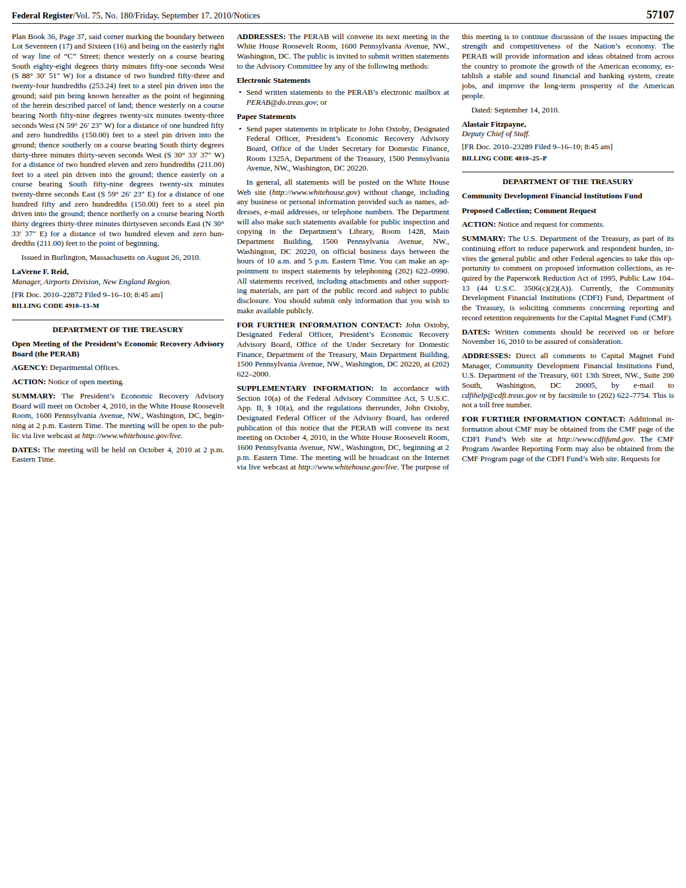Federal Register/Vol. 75, No. 180/Friday, September 17, 2010/Notices
57107
Plan Book 36, Page 37, said corner marking the boundary between Lot Seventeen (17) and Sixteen (16) and being on the easterly right of way line of “C” Street; thence westerly on a course bearing South eighty-eight degrees thirty minutes fifty-one seconds West (S 88° 30′ 51″ W) for a distance of two hundred fifty-three and twenty-four hundredths (253.24) feet to a steel pin driven into the ground; said pin being known hereafter as the point of beginning of the herein described parcel of land; thence westerly on a course bearing North fifty-nine degrees twenty-six minutes twenty-three seconds West (N 59° 26′ 23″ W) for a distance of one hundred fifty and zero hundredths (150.00) feet to a steel pin driven into the ground; thence southerly on a course bearing South thirty degrees thirty-three minutes thirty-seven seconds West (S 30° 33′ 37″ W) for a distance of two hundred eleven and zero hundredths (211.00) feet to a steel pin driven into the ground; thence easterly on a course bearing South fifty-nine degrees twenty-six minutes twenty-three seconds East (S 59° 26′ 23″ E) for a distance of one hundred fifty and zero hundredths (150.00) feet to a steel pin driven into the ground; thence northerly on a course bearing North thirty degrees thirty-three minutes thirtyseven seconds East (N 30° 33′ 37″ E) for a distance of two hundred eleven and zero hundredths (211.00) feet to the point of beginning.
Issued in Burlington, Massachusetts on August 26, 2010.
LaVerne F. Reid,
Manager, Airports Division, New England Region.
[FR Doc. 2010–22872 Filed 9–16–10; 8:45 am]
BILLING CODE 4910–13–M
DEPARTMENT OF THE TREASURY
Open Meeting of the President’s Economic Recovery Advisory Board (the PERAB)
AGENCY: Departmental Offices.
ACTION: Notice of open meeting.
SUMMARY: The President’s Economic Recovery Advisory Board will meet on October 4, 2010, in the White House Roosevelt Room, 1600 Pennsylvania Avenue, NW., Washington, DC, beginning at 2 p.m. Eastern Time. The meeting will be open to the public via live webcast at http://www.whitehouse.gov/live.
DATES: The meeting will be held on October 4, 2010 at 2 p.m. Eastern Time.
ADDRESSES: The PERAB will convene its next meeting in the White House Roosevelt Room, 1600 Pennsylvania Avenue, NW., Washington, DC. The public is invited to submit written statements to the Advisory Committee by any of the following methods:
Electronic Statements
Send written statements to the PERAB’s electronic mailbox at PERAB@do.treas.gov; or
Paper Statements
Send paper statements in triplicate to John Oxtoby, Designated Federal Officer, President’s Economic Recovery Advisory Board, Office of the Under Secretary for Domestic Finance, Room 1325A, Department of the Treasury, 1500 Pennsylvania Avenue, NW., Washington, DC 20220.
In general, all statements will be posted on the White House Web site (http://www.whitehouse.gov) without change, including any business or personal information provided such as names, addresses, e-mail addresses, or telephone numbers. The Department will also make such statements available for public inspection and copying in the Department’s Library, Room 1428, Main Department Building, 1500 Pennsylvania Avenue, NW., Washington, DC 20220, on official business days between the hours of 10 a.m. and 5 p.m. Eastern Time. You can make an appointment to inspect statements by telephoning (202) 622–0990. All statements received, including attachments and other supporting materials, are part of the public record and subject to public disclosure. You should submit only information that you wish to make available publicly.
FOR FURTHER INFORMATION CONTACT: John Oxtoby, Designated Federal Officer, President’s Economic Recovery Advisory Board, Office of the Under Secretary for Domestic Finance, Department of the Treasury, Main Department Building, 1500 Pennsylvania Avenue, NW., Washington, DC 20220, at (202) 622–2000.
SUPPLEMENTARY INFORMATION: In accordance with Section 10(a) of the Federal Advisory Committee Act, 5 U.S.C. App. II, § 10(a), and the regulations thereunder, John Oxtoby, Designated Federal Officer of the Advisory Board, has ordered publication of this notice that the PERAB will convene its next meeting on October 4, 2010, in the White House Roosevelt Room, 1600 Pennsylvania Avenue, NW., Washington, DC, beginning at 2 p.m. Eastern Time. The meeting will be broadcast on the Internet via live webcast at http://www.whitehouse.gov/live. The purpose of this meeting is to continue discussion of the issues impacting the strength and competitiveness of the Nation’s economy. The PERAB will provide information and ideas obtained from across the country to promote the growth of the American economy, establish a stable and sound financial and banking system, create jobs, and improve the long-term prosperity of the American people.
Dated: September 14, 2010.
Alastair Fitzpayne,
Deputy Chief of Staff.
[FR Doc. 2010–23289 Filed 9–16–10; 8:45 am]
BILLING CODE 4810–25–P
DEPARTMENT OF THE TREASURY
Community Development Financial Institutions Fund
Proposed Collection; Comment Request
ACTION: Notice and request for comments.
SUMMARY: The U.S. Department of the Treasury, as part of its continuing effort to reduce paperwork and respondent burden, invites the general public and other Federal agencies to take this opportunity to comment on proposed information collections, as required by the Paperwork Reduction Act of 1995, Public Law 104–13 (44 U.S.C. 3506(c)(2)(A)). Currently, the Community Development Financial Institutions (CDFI) Fund, Department of the Treasury, is soliciting comments concerning reporting and record retention requirements for the Capital Magnet Fund (CMF).
DATES: Written comments should be received on or before November 16, 2010 to be assured of consideration.
ADDRESSES: Direct all comments to Capital Magnet Fund Manager, Community Development Financial Institutions Fund, U.S. Department of the Treasury, 601 13th Street, NW., Suite 200 South, Washington, DC 20005, by e-mail to cdfihelp@cdfi.treas.gov or by facsimile to (202) 622–7754. This is not a toll free number.
FOR FURTHER INFORMATION CONTACT: Additional information about CMF may be obtained from the CMF page of the CDFI Fund’s Web site at http://www.cdfifund.gov. The CMF Program Awardee Reporting Form may also be obtained from the CMF Program page of the CDFI Fund’s Web site. Requests for